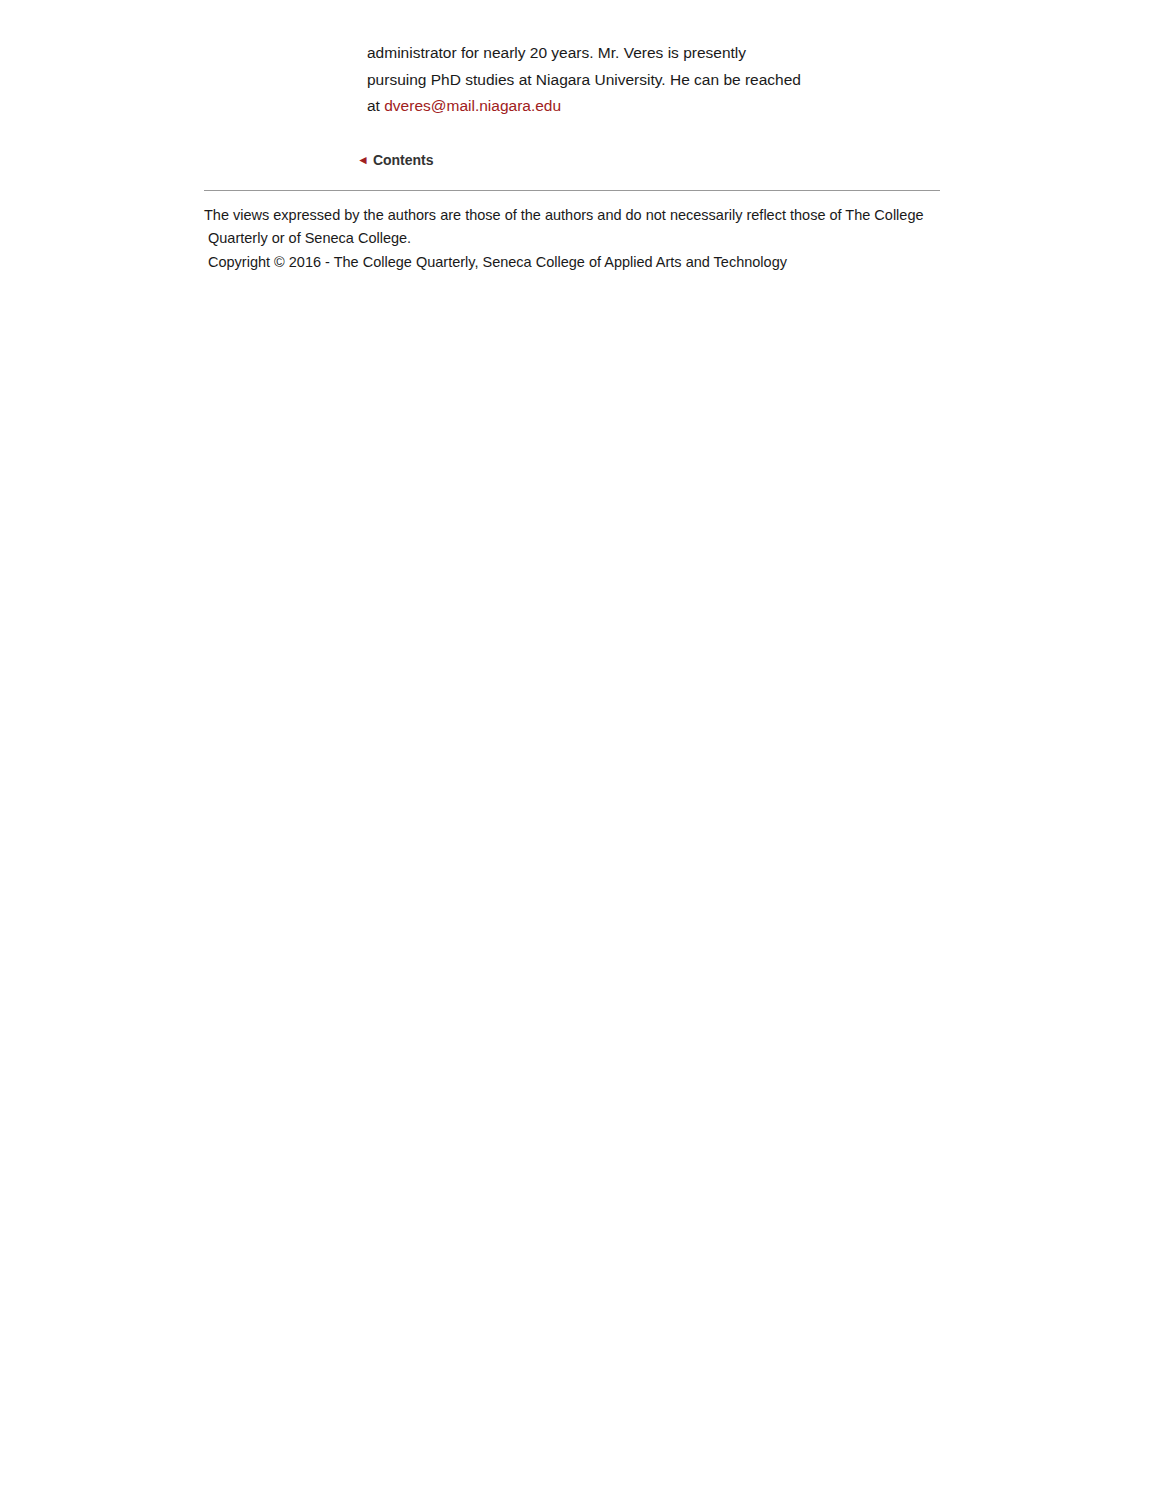administrator for nearly 20 years. Mr. Veres is presently pursuing PhD studies at Niagara University. He can be reached at dveres@mail.niagara.edu
◄Contents
The views expressed by the authors are those of the authors and do not necessarily reflect those of The College
Quarterly or of Seneca College.
Copyright © 2016 - The College Quarterly, Seneca College of Applied Arts and Technology